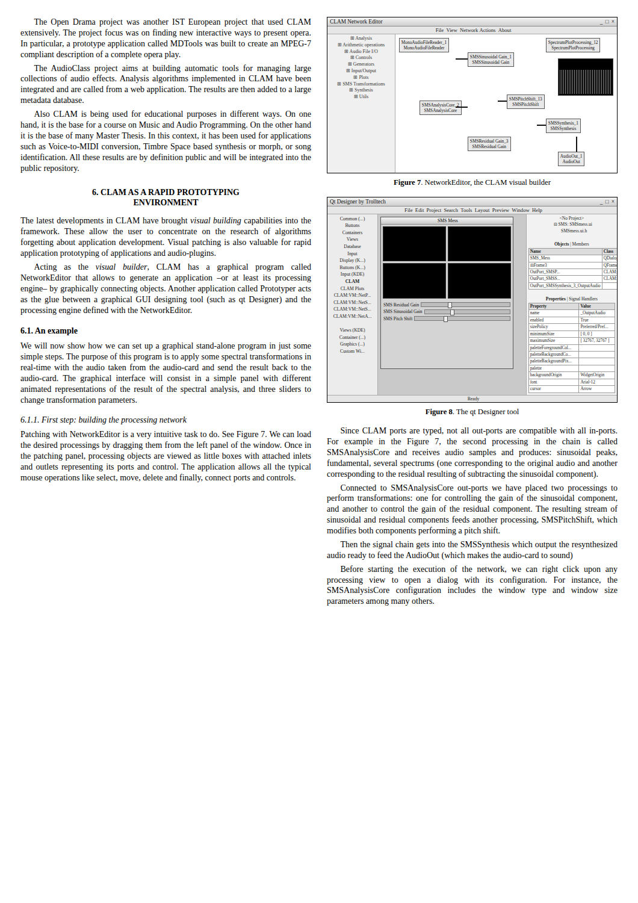The Open Drama project was another IST European project that used CLAM extensively. The project focus was on finding new interactive ways to present opera. In particular, a prototype application called MDTools was built to create an MPEG-7 compliant description of a complete opera play.
The AudioClass project aims at building automatic tools for managing large collections of audio effects. Analysis algorithms implemented in CLAM have been integrated and are called from a web application. The results are then added to a large metadata database.
Also CLAM is being used for educational purposes in different ways. On one hand, it is the base for a course on Music and Audio Programming. On the other hand it is the base of many Master Thesis. In this context, it has been used for applications such as Voice-to-MIDI conversion, Timbre Space based synthesis or morph, or song identification. All these results are by definition public and will be integrated into the public repository.
6. CLAM AS A RAPID PROTOTYPING
ENVIRONMENT
The latest developments in CLAM have brought visual building capabilities into the framework. These allow the user to concentrate on the research of algorithms forgetting about application development. Visual patching is also valuable for rapid application prototyping of applications and audio-plugins.
Acting as the visual builder, CLAM has a graphical program called NetworkEditor that allows to generate an application –or at least its processing engine– by graphically connecting objects. Another application called Prototyper acts as the glue between a graphical GUI designing tool (such as qt Designer) and the processing engine defined with the NetworkEditor.
6.1. An example
We will now show how we can set up a graphical stand-alone program in just some simple steps. The purpose of this program is to apply some spectral transformations in real-time with the audio taken from the audio-card and send the result back to the audio-card. The graphical interface will consist in a simple panel with different animated representations of the result of the spectral analysis, and three sliders to change transformation parameters.
6.1.1. First step: building the processing network
Patching with NetworkEditor is a very intuitive task to do. See Figure 7. We can load the desired processings by dragging them from the left panel of the window. Once in the patching panel, processing objects are viewed as little boxes with attached inlets and outlets representing its ports and control. The application allows all the typical mouse operations like select, move, delete and finally, connect ports and controls.
CLAM Network Editor_ □ ×
File View Network Actions About
⊞ Analysis
⊞ Arithmetic operations
⊞ Audio File I/O
⊞ Controls
⊞ Generators
⊞ Input/Output
⊞ Plots
⊞ SMS Transformations
⊞ Synthesis
⊞ Utils
MonoAudioFileReader_1
MonoAudioFileReader
SMSSinusoidal Gain_1
SMSSinusoidal Gain
SpectrumPlotProcessing_12
SpectrumPlotProcessing
SMSAnalysisCore_2
SMSAnalysisCore
SMSPitchShift_13
SMSPitchShift
SMSSynthesis_1
SMSSynthesis
SMSResidual Gain_3
SMSResidual Gain
AudioOut_1
AudioOut
Figure 7. NetworkEditor, the CLAM visual builder
Qt Designer by Trolltech_ □ ×
File Edit Project Search Tools Layout Preview Window Help
Common (...)
Buttons
Containers
Views
Database
Input
Display (K...)
Buttons (K...)
Input (KDE)
CLAM
CLAM Plots
CLAM:VM::NetP...
CLAM:VM::NetS...
CLAM:VM::NetS...
CLAM:VM::NetA...
Views (KDE)
Container (...)
Graphics (...)
Custom Wi...
SMS Mess
SMS Residual Gain
SMS Sinusoidal Gain
SMS Pitch Shift
<No Project>
⊟ SMS: SMSmess.ui
SMSmess.ui.h
Objects | Members
| Name | Class |
| --- | --- |
| SMS_Mess | QDialog |
| ⊟Frame3 | QFrame |
| OutPort_SMSP... | CLAM::VM::NetP... |
| OutPort_SMSS... | CLAM::VM::NetA... |
| OutPort_SMSSynthesis_3_OutputAudio | |
Properties | Signal Handlers
| Property | Value |
| --- | --- |
| name | _OutputAudio |
| enabled | True |
| sizePolicy | Preferred/Pref... |
| minimumSize | [ 0, 0 ] |
| maximumSize | [ 32767, 32767 ] |
| paletteForegroundCol... | |
| paletteBackgroundCo... | |
| paletteBackgroundPix... | |
| palette | |
| backgroundOrigin | WidgetOrigin |
| font | Arial-12 |
| cursor | Arrow |
Ready
Figure 8. The qt Designer tool
Since CLAM ports are typed, not all out-ports are compatible with all in-ports. For example in the Figure 7, the second processing in the chain is called SMSAnalysisCore and receives audio samples and produces: sinusoidal peaks, fundamental, several spectrums (one corresponding to the original audio and another corresponding to the residual resulting of subtracting the sinusoidal component).
Connected to SMSAnalysisCore out-ports we have placed two processings to perform transformations: one for controlling the gain of the sinusoidal component, and another to control the gain of the residual component. The resulting stream of sinusoidal and residual components feeds another processing, SMSPitchShift, which modifies both components performing a pitch shift.
Then the signal chain gets into the SMSSynthesis which output the resynthesized audio ready to feed the AudioOut (which makes the audio-card to sound)
Before starting the execution of the network, we can right click upon any processing view to open a dialog with its configuration. For instance, the SMSAnalysisCore configuration includes the window type and window size parameters among many others.